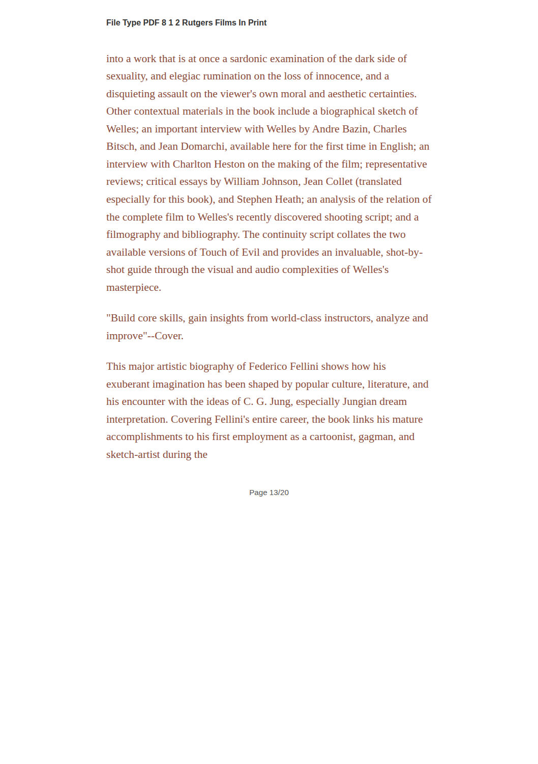File Type PDF 8 1 2 Rutgers Films In Print
into a work that is at once a sardonic examination of the dark side of sexuality, and elegiac rumination on the loss of innocence, and a disquieting assault on the viewer's own moral and aesthetic certainties. Other contextual materials in the book include a biographical sketch of Welles; an important interview with Welles by Andre Bazin, Charles Bitsch, and Jean Domarchi, available here for the first time in English; an interview with Charlton Heston on the making of the film; representative reviews; critical essays by William Johnson, Jean Collet (translated especially for this book), and Stephen Heath; an analysis of the relation of the complete film to Welles's recently discovered shooting script; and a filmography and bibliography. The continuity script collates the two available versions of Touch of Evil and provides an invaluable, shot-by-shot guide through the visual and audio complexities of Welles's masterpiece.
"Build core skills, gain insights from world-class instructors, analyze and improve"--Cover.
This major artistic biography of Federico Fellini shows how his exuberant imagination has been shaped by popular culture, literature, and his encounter with the ideas of C. G. Jung, especially Jungian dream interpretation. Covering Fellini's entire career, the book links his mature accomplishments to his first employment as a cartoonist, gagman, and sketch-artist during the
Page 13/20